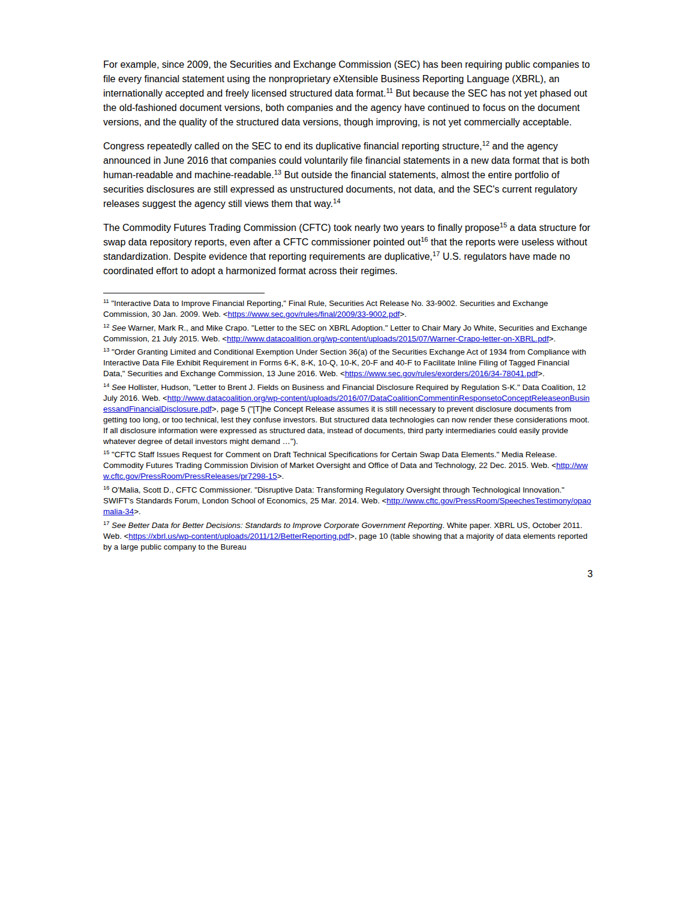For example, since 2009, the Securities and Exchange Commission (SEC) has been requiring public companies to file every financial statement using the nonproprietary eXtensible Business Reporting Language (XBRL), an internationally accepted and freely licensed structured data format.11 But because the SEC has not yet phased out the old-fashioned document versions, both companies and the agency have continued to focus on the document versions, and the quality of the structured data versions, though improving, is not yet commercially acceptable.
Congress repeatedly called on the SEC to end its duplicative financial reporting structure,12 and the agency announced in June 2016 that companies could voluntarily file financial statements in a new data format that is both human-readable and machine-readable.13 But outside the financial statements, almost the entire portfolio of securities disclosures are still expressed as unstructured documents, not data, and the SEC's current regulatory releases suggest the agency still views them that way.14
The Commodity Futures Trading Commission (CFTC) took nearly two years to finally propose15 a data structure for swap data repository reports, even after a CFTC commissioner pointed out16 that the reports were useless without standardization. Despite evidence that reporting requirements are duplicative,17 U.S. regulators have made no coordinated effort to adopt a harmonized format across their regimes.
11 "Interactive Data to Improve Financial Reporting," Final Rule, Securities Act Release No. 33-9002. Securities and Exchange Commission, 30 Jan. 2009. Web. <https://www.sec.gov/rules/final/2009/33-9002.pdf>.
12 See Warner, Mark R., and Mike Crapo. "Letter to the SEC on XBRL Adoption." Letter to Chair Mary Jo White, Securities and Exchange Commission, 21 July 2015. Web. <http://www.datacoalition.org/wp-content/uploads/2015/07/Warner-Crapo-letter-on-XBRL.pdf>.
13 "Order Granting Limited and Conditional Exemption Under Section 36(a) of the Securities Exchange Act of 1934 from Compliance with Interactive Data File Exhibit Requirement in Forms 6-K, 8-K, 10-Q, 10-K, 20-F and 40-F to Facilitate Inline Filing of Tagged Financial Data," Securities and Exchange Commission, 13 June 2016. Web. <https://www.sec.gov/rules/exorders/2016/34-78041.pdf>.
14 See Hollister, Hudson, "Letter to Brent J. Fields on Business and Financial Disclosure Required by Regulation S-K." Data Coalition, 12 July 2016. Web. <http://www.datacoalition.org/wp-content/uploads/2016/07/DataCoalitionCommentinResponsetoConceptReleaseonBusinessandFinancialDisclosure.pdf>, page 5 ("[T]he Concept Release assumes it is still necessary to prevent disclosure documents from getting too long, or too technical, lest they confuse investors. But structured data technologies can now render these considerations moot. If all disclosure information were expressed as structured data, instead of documents, third party intermediaries could easily provide whatever degree of detail investors might demand …").
15 "CFTC Staff Issues Request for Comment on Draft Technical Specifications for Certain Swap Data Elements." Media Release. Commodity Futures Trading Commission Division of Market Oversight and Office of Data and Technology, 22 Dec. 2015. Web. <http://www.cftc.gov/PressRoom/PressReleases/pr7298-15>.
16 O'Malia, Scott D., CFTC Commissioner. "Disruptive Data: Transforming Regulatory Oversight through Technological Innovation." SWIFT's Standards Forum, London School of Economics, 25 Mar. 2014. Web. <http://www.cftc.gov/PressRoom/SpeechesTestimony/opaomalia-34>.
17 See Better Data for Better Decisions: Standards to Improve Corporate Government Reporting. White paper. XBRL US, October 2011. Web. <https://xbrl.us/wp-content/uploads/2011/12/BetterReporting.pdf>, page 10 (table showing that a majority of data elements reported by a large public company to the Bureau
3